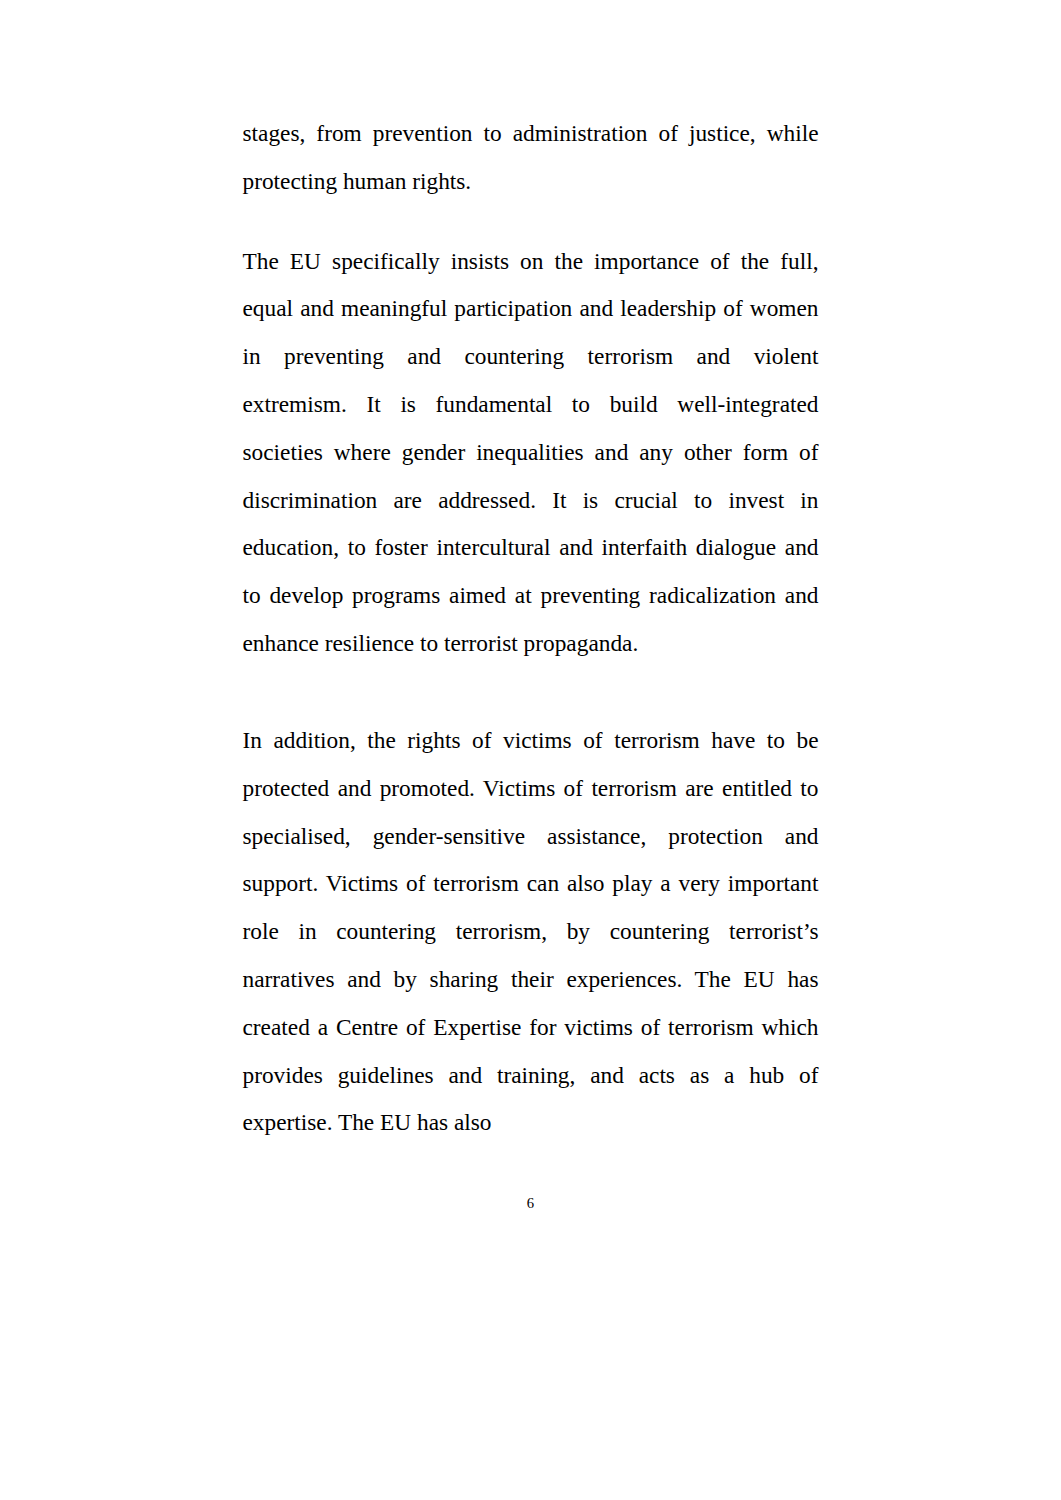stages, from prevention to administration of justice, while protecting human rights.
The EU specifically insists on the importance of the full, equal and meaningful participation and leadership of women in preventing and countering terrorism and violent extremism. It is fundamental to build well-integrated societies where gender inequalities and any other form of discrimination are addressed. It is crucial to invest in education, to foster intercultural and interfaith dialogue and to develop programs aimed at preventing radicalization and enhance resilience to terrorist propaganda.
In addition, the rights of victims of terrorism have to be protected and promoted. Victims of terrorism are entitled to specialised, gender-sensitive assistance, protection and support. Victims of terrorism can also play a very important role in countering terrorism, by countering terrorist’s narratives and by sharing their experiences. The EU has created a Centre of Expertise for victims of terrorism which provides guidelines and training, and acts as a hub of expertise. The EU has also
6